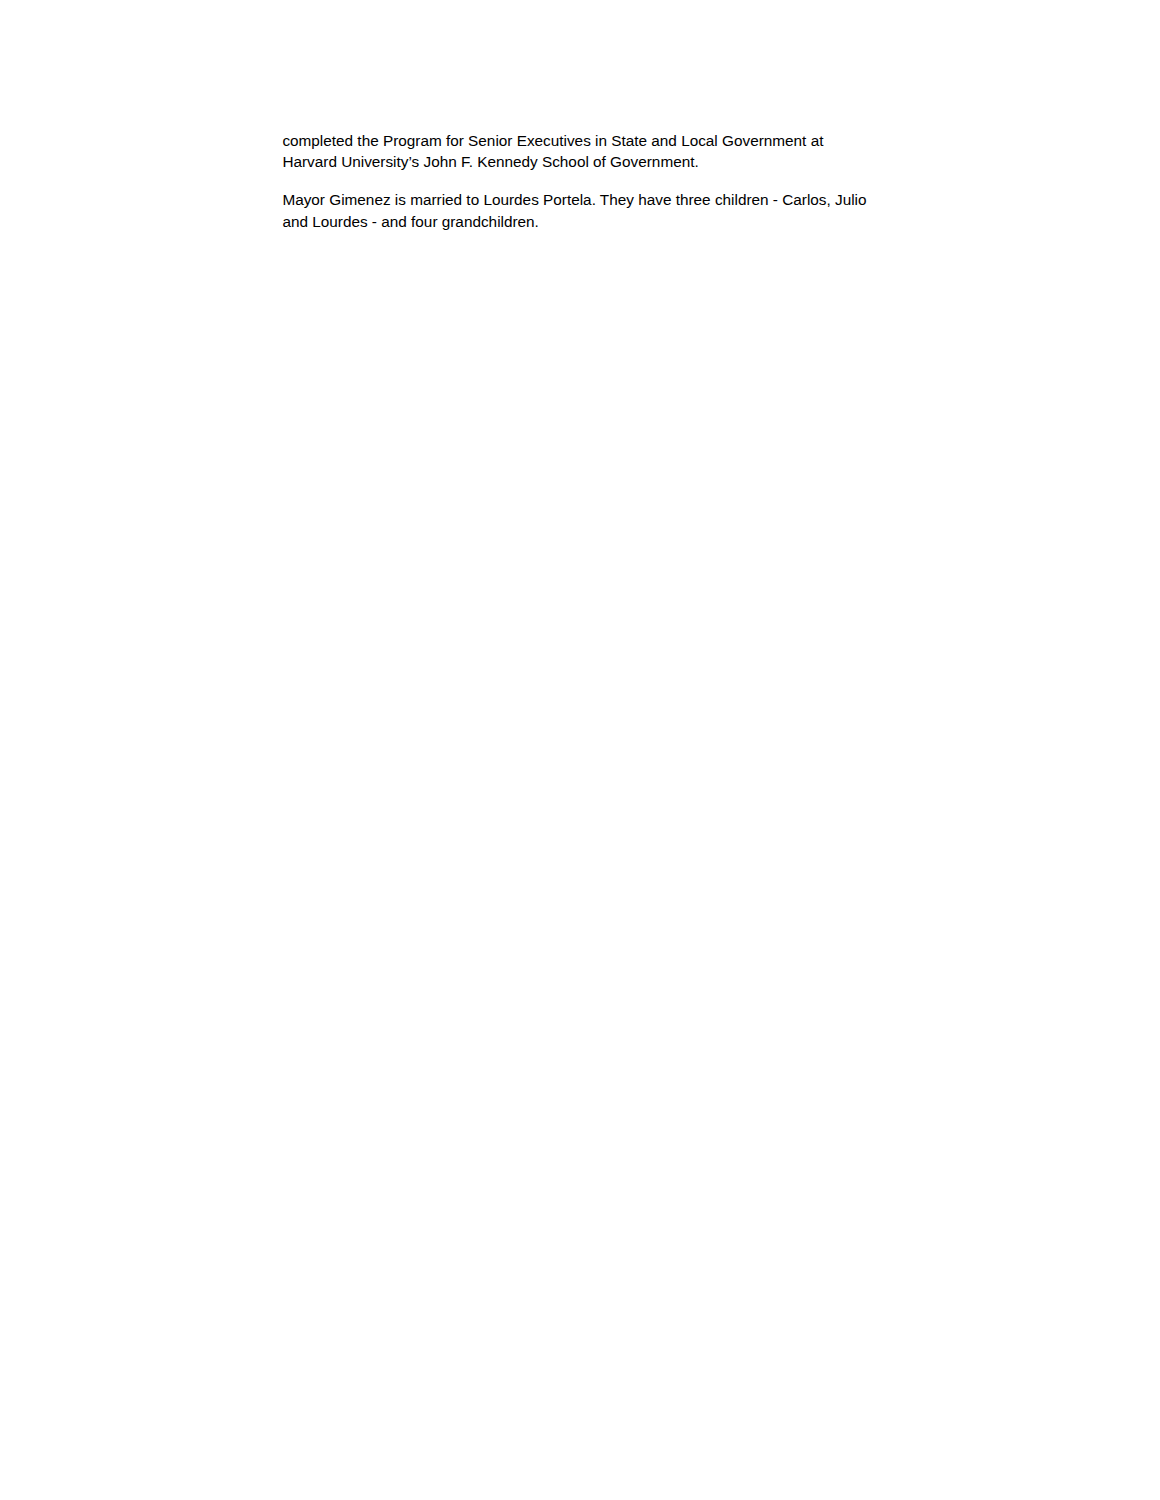completed the Program for Senior Executives in State and Local Government at Harvard University’s John F. Kennedy School of Government.
Mayor Gimenez is married to Lourdes Portela. They have three children - Carlos, Julio and Lourdes - and four grandchildren.